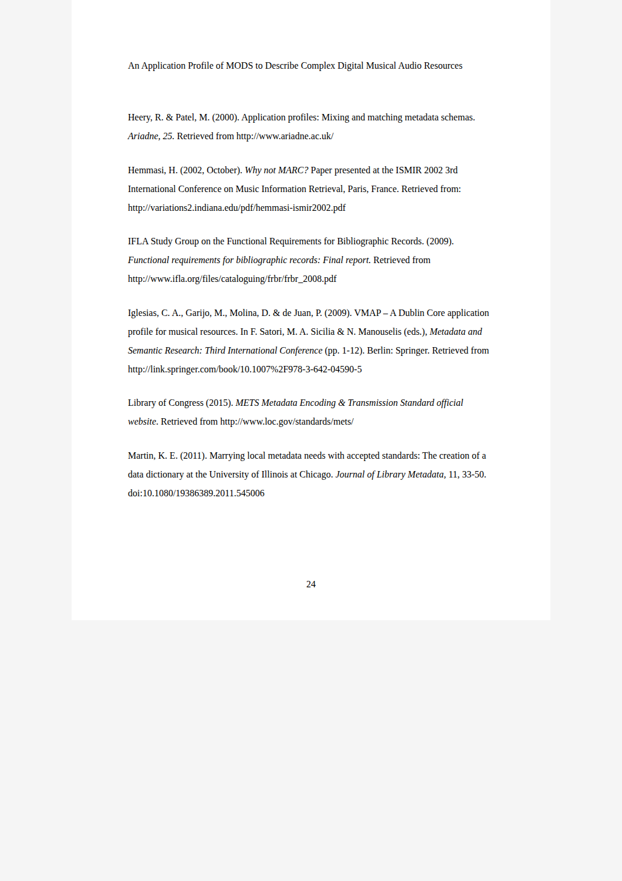An Application Profile of MODS to Describe Complex Digital Musical Audio Resources
Heery, R. & Patel, M. (2000). Application profiles: Mixing and matching metadata schemas. Ariadne, 25. Retrieved from http://www.ariadne.ac.uk/
Hemmasi, H. (2002, October). Why not MARC? Paper presented at the ISMIR 2002 3rd International Conference on Music Information Retrieval, Paris, France. Retrieved from: http://variations2.indiana.edu/pdf/hemmasi-ismir2002.pdf
IFLA Study Group on the Functional Requirements for Bibliographic Records. (2009). Functional requirements for bibliographic records: Final report. Retrieved from http://www.ifla.org/files/cataloguing/frbr/frbr_2008.pdf
Iglesias, C. A., Garijo, M., Molina, D. & de Juan, P. (2009). VMAP – A Dublin Core application profile for musical resources. In F. Satori, M. A. Sicilia & N. Manouselis (eds.), Metadata and Semantic Research: Third International Conference (pp. 1-12). Berlin: Springer. Retrieved from http://link.springer.com/book/10.1007%2F978-3-642-04590-5
Library of Congress (2015). METS Metadata Encoding & Transmission Standard official website. Retrieved from http://www.loc.gov/standards/mets/
Martin, K. E. (2011). Marrying local metadata needs with accepted standards: The creation of a data dictionary at the University of Illinois at Chicago. Journal of Library Metadata, 11, 33-50. doi:10.1080/19386389.2011.545006
24